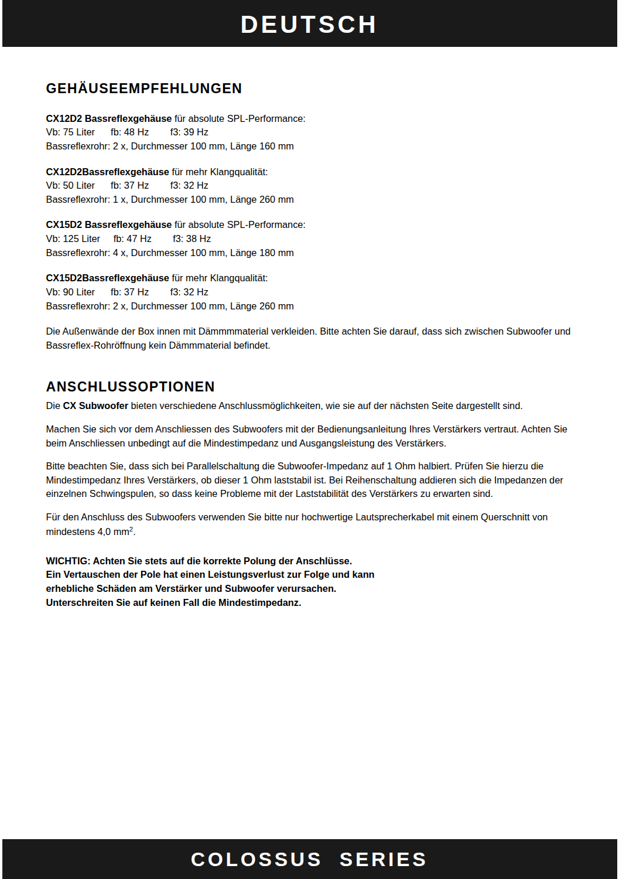Deutsch
Gehäuseempfehlungen
CX12D2 Bassreflexgehäuse für absolute SPL-Performance:
Vb: 75 Liter fb: 48 Hz f3: 39 Hz
Bassreflexrohr: 2 x, Durchmesser 100 mm, Länge 160 mm
CX12D2Bassreflexgehäuse für mehr Klangqualität:
Vb: 50 Liter fb: 37 Hz f3: 32 Hz
Bassreflexrohr: 1 x, Durchmesser 100 mm, Länge 260 mm
CX15D2 Bassreflexgehäuse für absolute SPL-Performance:
Vb: 125 Liter fb: 47 Hz f3: 38 Hz
Bassreflexrohr: 4 x, Durchmesser 100 mm, Länge 180 mm
CX15D2Bassreflexgehäuse für mehr Klangqualität:
Vb: 90 Liter fb: 37 Hz f3: 32 Hz
Bassreflexrohr: 2 x, Durchmesser 100 mm, Länge 260 mm
Die Außenwände der Box innen mit Dämmmmaterial verkleiden. Bitte achten Sie darauf, dass sich zwischen Subwoofer und Bassreflex-Rohröffnung kein Dämmmaterial befindet.
Anschlussoptionen
Die CX Subwoofer bieten verschiedene Anschlussmöglichkeiten, wie sie auf der nächsten Seite dargestellt sind.
Machen Sie sich vor dem Anschliessen des Subwoofers mit der Bedienungsanleitung Ihres Verstärkers vertraut. Achten Sie beim Anschliessen unbedingt auf die Mindestimpedanz und Ausgangsleistung des Verstärkers.
Bitte beachten Sie, dass sich bei Parallelschaltung die Subwoofer-Impedanz auf 1 Ohm halbiert. Prüfen Sie hierzu die Mindestimpedanz Ihres Verstärkers, ob dieser 1 Ohm laststabil ist. Bei Reihenschaltung addieren sich die Impedanzen der einzelnen Schwingspulen, so dass keine Probleme mit der Laststabilität des Verstärkers zu erwarten sind.
Für den Anschluss des Subwoofers verwenden Sie bitte nur hochwertige Lautsprecherkabel mit einem Querschnitt von mindestens 4,0 mm2.
WICHTIG: Achten Sie stets auf die korrekte Polung der Anschlüsse. Ein Vertauschen der Pole hat einen Leistungsverlust zur Folge und kann erhebliche Schäden am Verstärker und Subwoofer verursachen. Unterschreiten Sie auf keinen Fall die Mindestimpedanz.
Colossus Series